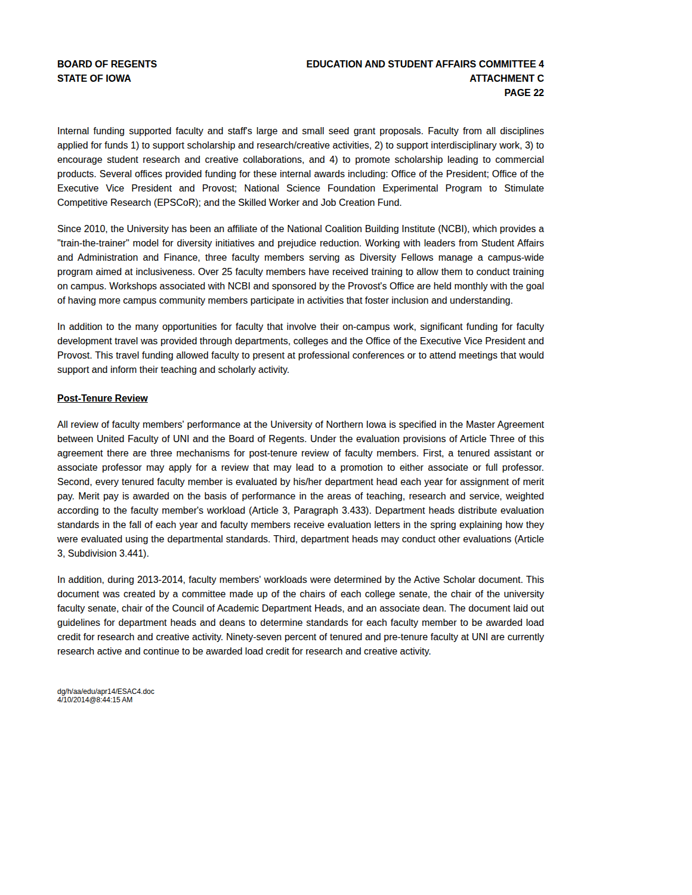BOARD OF REGENTS
STATE OF IOWA
EDUCATION AND STUDENT AFFAIRS COMMITTEE 4
ATTACHMENT C
PAGE 22
Internal funding supported faculty and staff's large and small seed grant proposals. Faculty from all disciplines applied for funds 1) to support scholarship and research/creative activities, 2) to support interdisciplinary work, 3) to encourage student research and creative collaborations, and 4) to promote scholarship leading to commercial products. Several offices provided funding for these internal awards including: Office of the President; Office of the Executive Vice President and Provost; National Science Foundation Experimental Program to Stimulate Competitive Research (EPSCoR); and the Skilled Worker and Job Creation Fund.
Since 2010, the University has been an affiliate of the National Coalition Building Institute (NCBI), which provides a "train-the-trainer" model for diversity initiatives and prejudice reduction. Working with leaders from Student Affairs and Administration and Finance, three faculty members serving as Diversity Fellows manage a campus-wide program aimed at inclusiveness. Over 25 faculty members have received training to allow them to conduct training on campus. Workshops associated with NCBI and sponsored by the Provost's Office are held monthly with the goal of having more campus community members participate in activities that foster inclusion and understanding.
In addition to the many opportunities for faculty that involve their on-campus work, significant funding for faculty development travel was provided through departments, colleges and the Office of the Executive Vice President and Provost. This travel funding allowed faculty to present at professional conferences or to attend meetings that would support and inform their teaching and scholarly activity.
Post-Tenure Review
All review of faculty members' performance at the University of Northern Iowa is specified in the Master Agreement between United Faculty of UNI and the Board of Regents. Under the evaluation provisions of Article Three of this agreement there are three mechanisms for post-tenure review of faculty members. First, a tenured assistant or associate professor may apply for a review that may lead to a promotion to either associate or full professor. Second, every tenured faculty member is evaluated by his/her department head each year for assignment of merit pay. Merit pay is awarded on the basis of performance in the areas of teaching, research and service, weighted according to the faculty member's workload (Article 3, Paragraph 3.433). Department heads distribute evaluation standards in the fall of each year and faculty members receive evaluation letters in the spring explaining how they were evaluated using the departmental standards. Third, department heads may conduct other evaluations (Article 3, Subdivision 3.441).
In addition, during 2013-2014, faculty members' workloads were determined by the Active Scholar document. This document was created by a committee made up of the chairs of each college senate, the chair of the university faculty senate, chair of the Council of Academic Department Heads, and an associate dean. The document laid out guidelines for department heads and deans to determine standards for each faculty member to be awarded load credit for research and creative activity. Ninety-seven percent of tenured and pre-tenure faculty at UNI are currently research active and continue to be awarded load credit for research and creative activity.
dg/h/aa/edu/apr14/ESAC4.doc
4/10/2014@8:44:15 AM